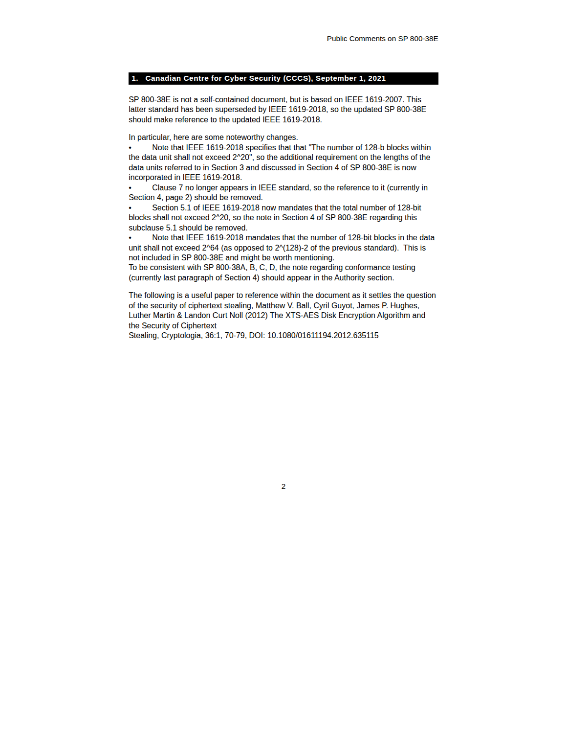Public Comments on SP 800-38E
1. Canadian Centre for Cyber Security (CCCS), September 1, 2021
SP 800-38E is not a self-contained document, but is based on IEEE 1619-2007. This latter standard has been superseded by IEEE 1619-2018, so the updated SP 800-38E should make reference to the updated IEEE 1619-2018.
In particular, here are some noteworthy changes.
•Note that IEEE 1619-2018 specifies that that "The number of 128-b blocks within the data unit shall not exceed 2^20", so the additional requirement on the lengths of the data units referred to in Section 3 and discussed in Section 4 of SP 800-38E is now incorporated in IEEE 1619-2018.
•Clause 7 no longer appears in IEEE standard, so the reference to it (currently in Section 4, page 2) should be removed.
•Section 5.1 of IEEE 1619-2018 now mandates that the total number of 128-bit blocks shall not exceed 2^20, so the note in Section 4 of SP 800-38E regarding this subclause 5.1 should be removed.
•Note that IEEE 1619-2018 mandates that the number of 128-bit blocks in the data unit shall not exceed 2^64 (as opposed to 2^(128)-2 of the previous standard). This is not included in SP 800-38E and might be worth mentioning.
To be consistent with SP 800-38A, B, C, D, the note regarding conformance testing (currently last paragraph of Section 4) should appear in the Authority section.
The following is a useful paper to reference within the document as it settles the question of the security of ciphertext stealing, Matthew V. Ball, Cyril Guyot, James P. Hughes, Luther Martin & Landon Curt Noll (2012) The XTS-AES Disk Encryption Algorithm and the Security of Ciphertext
Stealing, Cryptologia, 36:1, 70-79, DOI: 10.1080/01611194.2012.635115
2